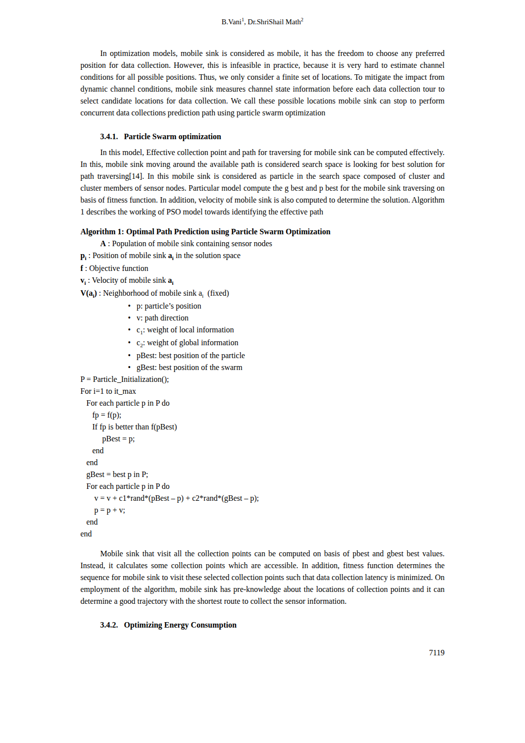B.Vani1, Dr.ShriShail Math2
In optimization models, mobile sink is considered as mobile, it has the freedom to choose any preferred position for data collection. However, this is infeasible in practice, because it is very hard to estimate channel conditions for all possible positions. Thus, we only consider a finite set of locations. To mitigate the impact from dynamic channel conditions, mobile sink measures channel state information before each data collection tour to select candidate locations for data collection. We call these possible locations mobile sink can stop to perform concurrent data collections prediction path using particle swarm optimization
3.4.1. Particle Swarm optimization
In this model, Effective collection point and path for traversing for mobile sink can be computed effectively. In this, mobile sink moving around the available path is considered search space is looking for best solution for path traversing[14]. In this mobile sink is considered as particle in the search space composed of cluster and cluster members of sensor nodes. Particular model compute the g best and p best for the mobile sink traversing on basis of fitness function. In addition, velocity of mobile sink is also computed to determine the solution. Algorithm 1 describes the working of PSO model towards identifying the effective path
Algorithm 1: Optimal Path Prediction using Particle Swarm Optimization
A : Population of mobile sink containing sensor nodes
pi : Position of mobile sink ai in the solution space
f : Objective function
vi : Velocity of mobile sink ai
V(ai) : Neighborhood of mobile sink ai (fixed)
p: particle’s position
v: path direction
c1: weight of local information
c2: weight of global information
pBest: best position of the particle
gBest: best position of the swarm
P = Particle_Initialization();
For i=1 to it_max
   For each particle p in P do
      fp = f(p);
      If fp is better than f(pBest)
           pBest = p;
      end
   end
   gBest = best p in P;
   For each particle p in P do
       v = v + c1*rand*(pBest – p) + c2*rand*(gBest – p);
       p = p + v;
   end
end
Mobile sink that visit all the collection points can be computed on basis of pbest and gbest best values. Instead, it calculates some collection points which are accessible. In addition, fitness function determines the sequence for mobile sink to visit these selected collection points such that data collection latency is minimized. On employment of the algorithm, mobile sink has pre-knowledge about the locations of collection points and it can determine a good trajectory with the shortest route to collect the sensor information.
3.4.2. Optimizing Energy Consumption
7119